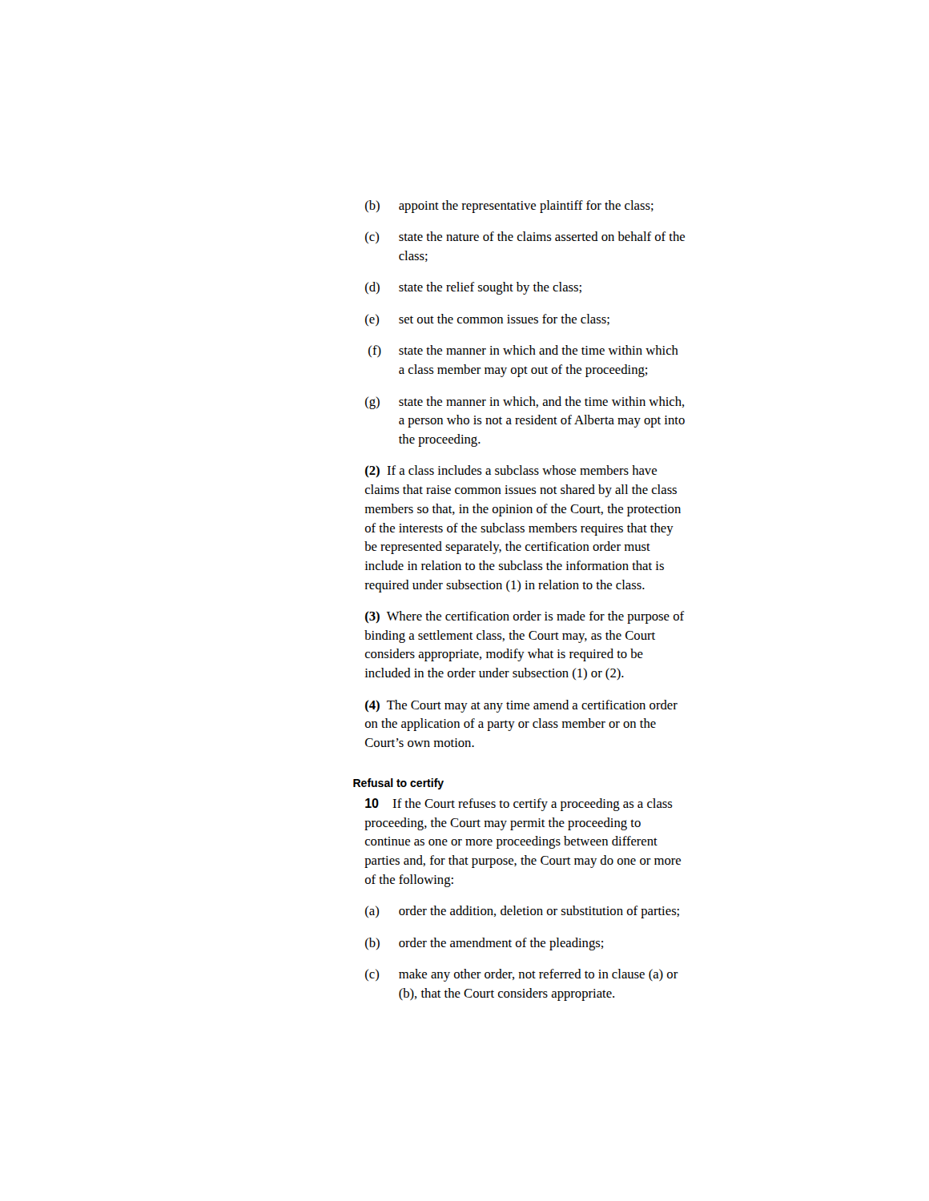(b) appoint the representative plaintiff for the class;
(c) state the nature of the claims asserted on behalf of the class;
(d) state the relief sought by the class;
(e) set out the common issues for the class;
(f) state the manner in which and the time within which a class member may opt out of the proceeding;
(g) state the manner in which, and the time within which, a person who is not a resident of Alberta may opt into the proceeding.
(2) If a class includes a subclass whose members have claims that raise common issues not shared by all the class members so that, in the opinion of the Court, the protection of the interests of the subclass members requires that they be represented separately, the certification order must include in relation to the subclass the information that is required under subsection (1) in relation to the class.
(3) Where the certification order is made for the purpose of binding a settlement class, the Court may, as the Court considers appropriate, modify what is required to be included in the order under subsection (1) or (2).
(4) The Court may at any time amend a certification order on the application of a party or class member or on the Court’s own motion.
Refusal to certify
10 If the Court refuses to certify a proceeding as a class proceeding, the Court may permit the proceeding to continue as one or more proceedings between different parties and, for that purpose, the Court may do one or more of the following:
(a) order the addition, deletion or substitution of parties;
(b) order the amendment of the pleadings;
(c) make any other order, not referred to in clause (a) or (b), that the Court considers appropriate.